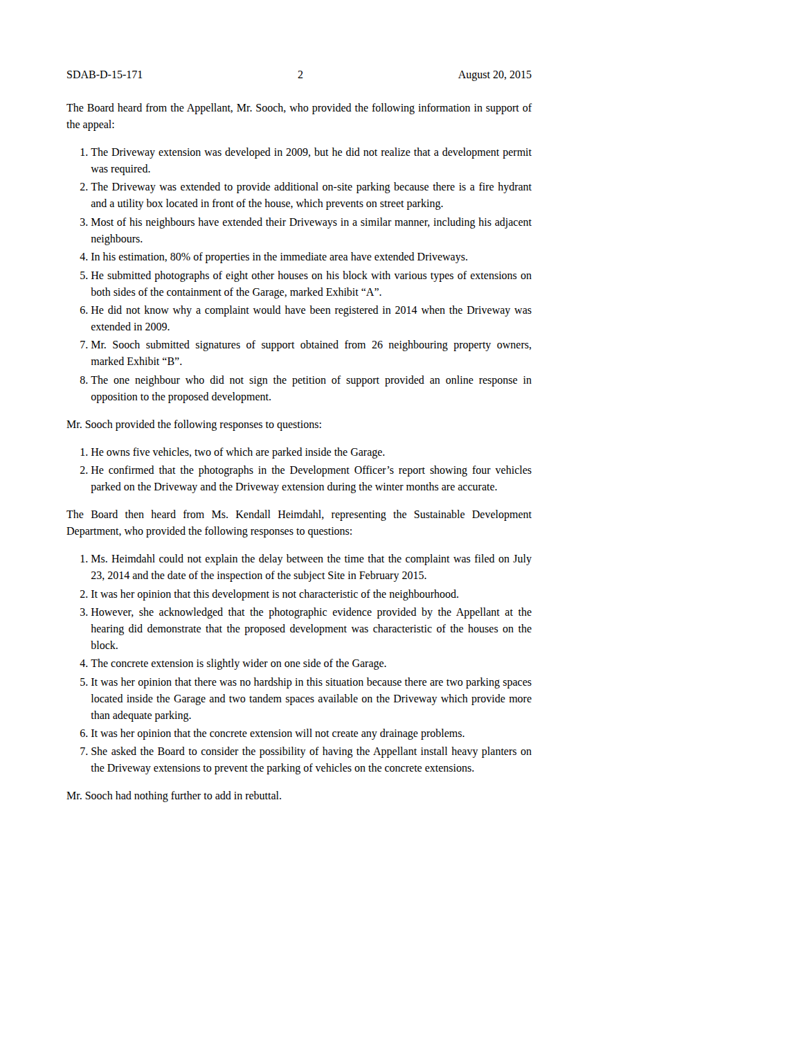SDAB-D-15-171 2 August 20, 2015
The Board heard from the Appellant, Mr. Sooch, who provided the following information in support of the appeal:
The Driveway extension was developed in 2009, but he did not realize that a development permit was required.
The Driveway was extended to provide additional on-site parking because there is a fire hydrant and a utility box located in front of the house, which prevents on street parking.
Most of his neighbours have extended their Driveways in a similar manner, including his adjacent neighbours.
In his estimation, 80% of properties in the immediate area have extended Driveways.
He submitted photographs of eight other houses on his block with various types of extensions on both sides of the containment of the Garage, marked Exhibit “A”.
He did not know why a complaint would have been registered in 2014 when the Driveway was extended in 2009.
Mr. Sooch submitted signatures of support obtained from 26 neighbouring property owners, marked Exhibit “B”.
The one neighbour who did not sign the petition of support provided an online response in opposition to the proposed development.
Mr. Sooch provided the following responses to questions:
He owns five vehicles, two of which are parked inside the Garage.
He confirmed that the photographs in the Development Officer’s report showing four vehicles parked on the Driveway and the Driveway extension during the winter months are accurate.
The Board then heard from Ms. Kendall Heimdahl, representing the Sustainable Development Department, who provided the following responses to questions:
Ms. Heimdahl could not explain the delay between the time that the complaint was filed on July 23, 2014 and the date of the inspection of the subject Site in February 2015.
It was her opinion that this development is not characteristic of the neighbourhood.
However, she acknowledged that the photographic evidence provided by the Appellant at the hearing did demonstrate that the proposed development was characteristic of the houses on the block.
The concrete extension is slightly wider on one side of the Garage.
It was her opinion that there was no hardship in this situation because there are two parking spaces located inside the Garage and two tandem spaces available on the Driveway which provide more than adequate parking.
It was her opinion that the concrete extension will not create any drainage problems.
She asked the Board to consider the possibility of having the Appellant install heavy planters on the Driveway extensions to prevent the parking of vehicles on the concrete extensions.
Mr. Sooch had nothing further to add in rebuttal.